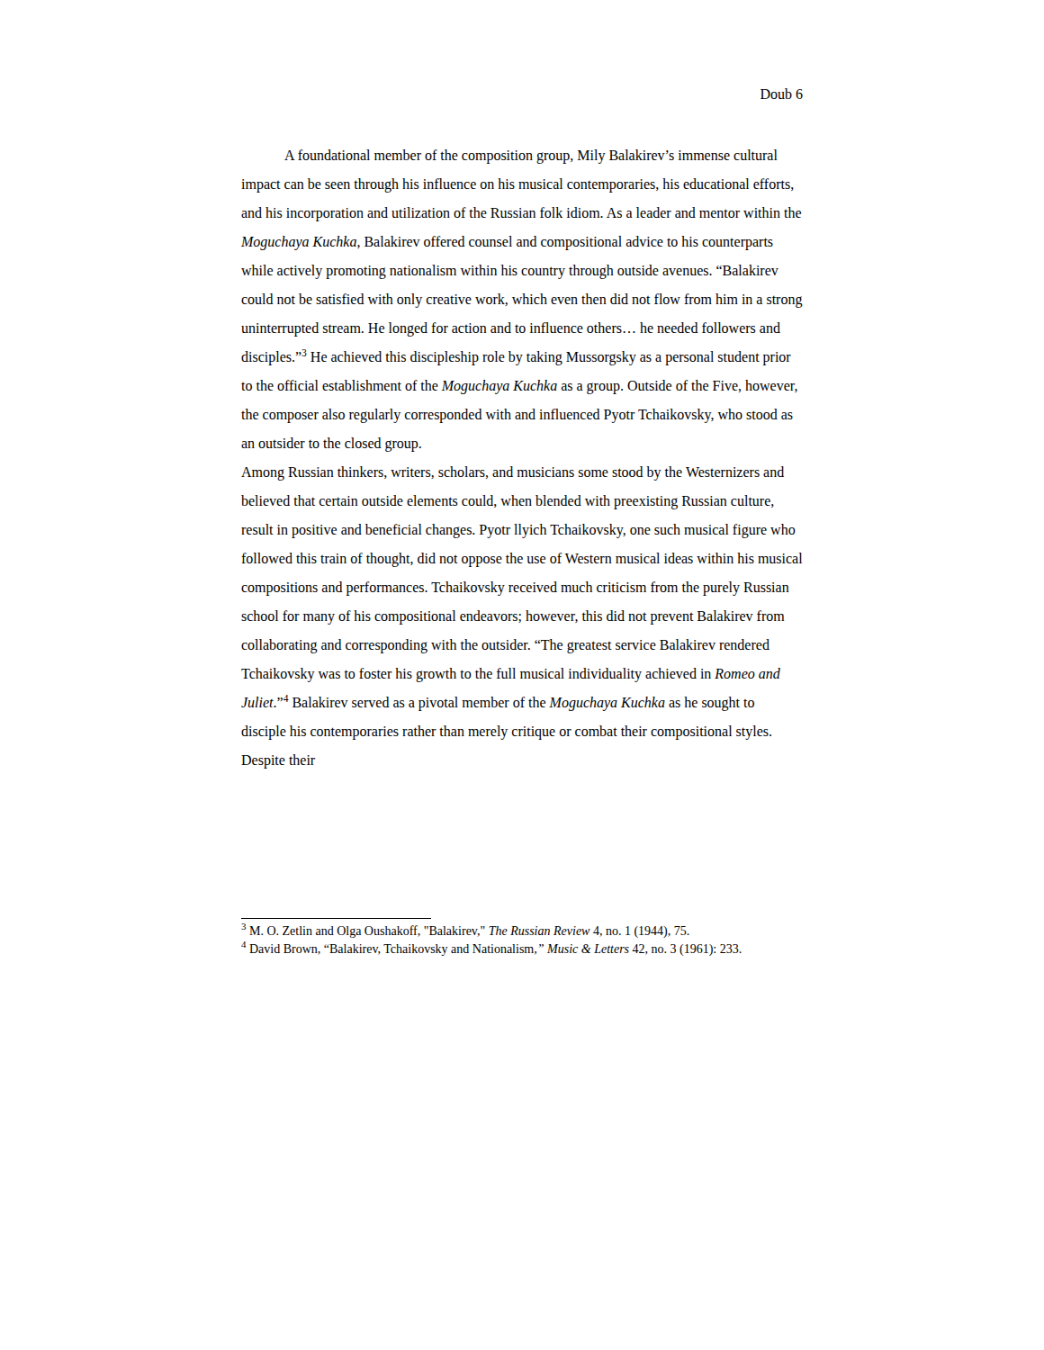Doub 6
A foundational member of the composition group, Mily Balakirev’s immense cultural impact can be seen through his influence on his musical contemporaries, his educational efforts, and his incorporation and utilization of the Russian folk idiom. As a leader and mentor within the Moguchaya Kuchka, Balakirev offered counsel and compositional advice to his counterparts while actively promoting nationalism within his country through outside avenues. “Balakirev could not be satisfied with only creative work, which even then did not flow from him in a strong uninterrupted stream. He longed for action and to influence others… he needed followers and disciples.”3 He achieved this discipleship role by taking Mussorgsky as a personal student prior to the official establishment of the Moguchaya Kuchka as a group. Outside of the Five, however, the composer also regularly corresponded with and influenced Pyotr Tchaikovsky, who stood as an outsider to the closed group.
Among Russian thinkers, writers, scholars, and musicians some stood by the Westernizers and believed that certain outside elements could, when blended with preexisting Russian culture, result in positive and beneficial changes. Pyotr llyich Tchaikovsky, one such musical figure who followed this train of thought, did not oppose the use of Western musical ideas within his musical compositions and performances. Tchaikovsky received much criticism from the purely Russian school for many of his compositional endeavors; however, this did not prevent Balakirev from collaborating and corresponding with the outsider. “The greatest service Balakirev rendered Tchaikovsky was to foster his growth to the full musical individuality achieved in Romeo and Juliet.”4 Balakirev served as a pivotal member of the Moguchaya Kuchka as he sought to disciple his contemporaries rather than merely critique or combat their compositional styles. Despite their
3 M. O. Zetlin and Olga Oushakoff, "Balakirev," The Russian Review 4, no. 1 (1944), 75.
4 David Brown, “Balakirev, Tchaikovsky and Nationalism,” Music & Letters 42, no. 3 (1961): 233.